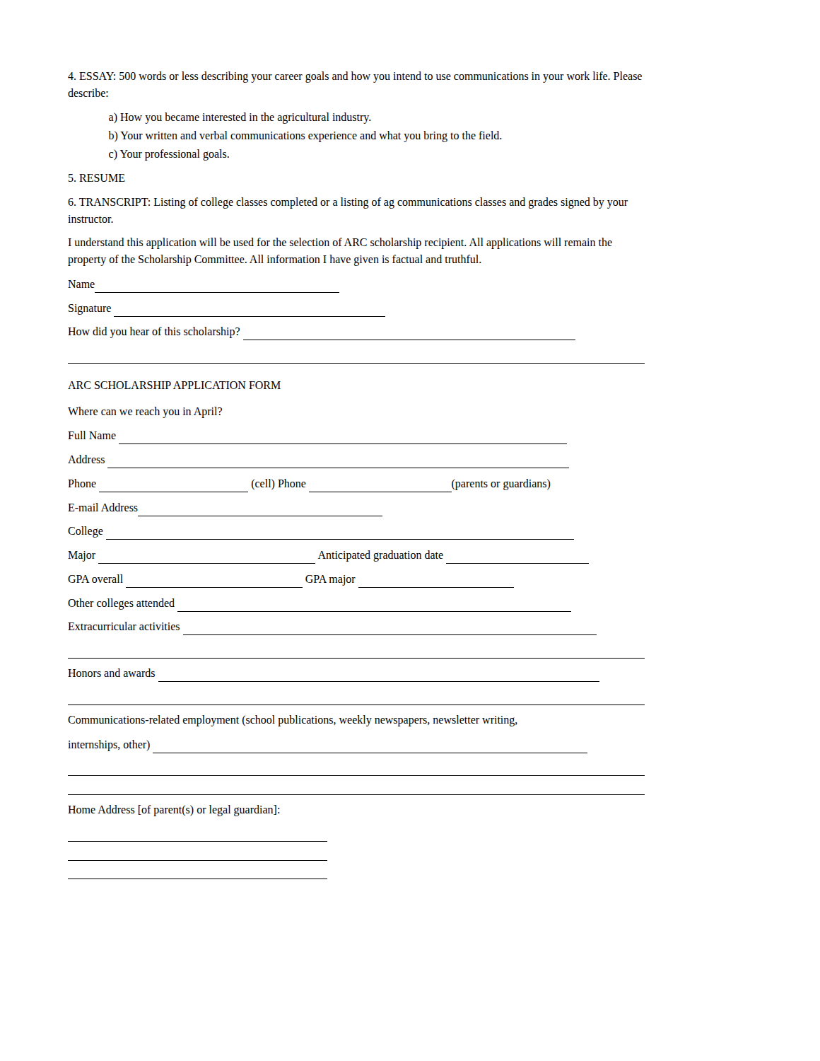4. ESSAY: 500 words or less describing your career goals and how you intend to use communications in your work life. Please describe:
a) How you became interested in the agricultural industry.
b) Your written and verbal communications experience and what you bring to the field.
c) Your professional goals.
5. RESUME
6. TRANSCRIPT: Listing of college classes completed or a listing of ag communications classes and grades signed by your instructor.
I understand this application will be used for the selection of ARC scholarship recipient. All applications will remain the property of the Scholarship Committee. All information I have given is factual and truthful.
Name
Signature
How did you hear of this scholarship?
ARC SCHOLARSHIP APPLICATION FORM
Where can we reach you in April?
Full Name
Address
Phone (cell) Phone (parents or guardians)
E-mail Address
College
Major Anticipated graduation date
GPA overall GPA major
Other colleges attended
Extracurricular activities
Honors and awards
Communications-related employment (school publications, weekly newspapers, newsletter writing,
internships, other)
Home Address [of parent(s) or legal guardian]: